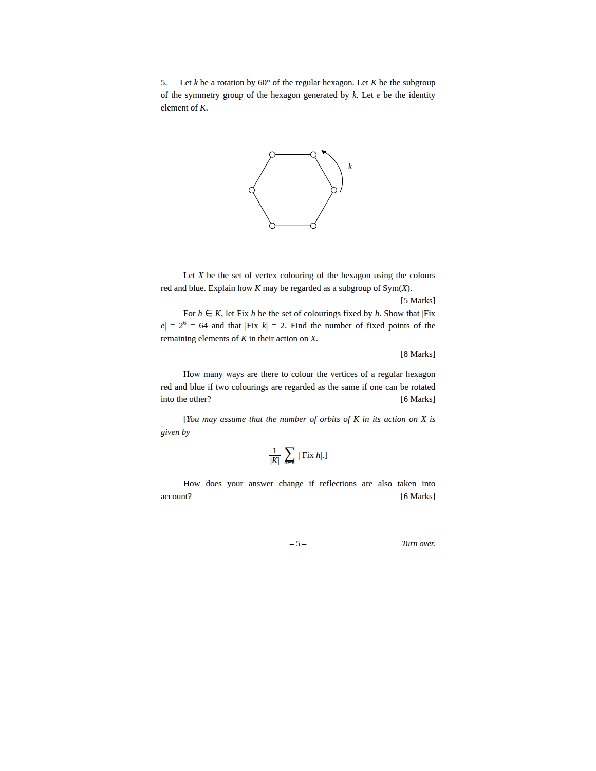5. Let k be a rotation by 60° of the regular hexagon. Let K be the subgroup of the symmetry group of the hexagon generated by k. Let e be the identity element of K.
k
Let X be the set of vertex colouring of the hexagon using the colours red and blue. Explain how K may be regarded as a subgroup of Sym(X). [5 Marks]
For h ∈ K, let Fix h be the set of colourings fixed by h. Show that |Fix e| = 26 = 64 and that |Fix k| = 2. Find the number of fixed points of the remaining elements of K in their action on X.
[8 Marks]
How many ways are there to colour the vertices of a regular hexagon red and blue if two colourings are regarded as the same if one can be rotated into the other? [6 Marks]
[You may assume that the number of orbits of K in its action on X is given by
1|K| ∑h∈K | Fix h|.]
How does your answer change if reflections are also taken into account? [6 Marks]
– 5 –
Turn over.